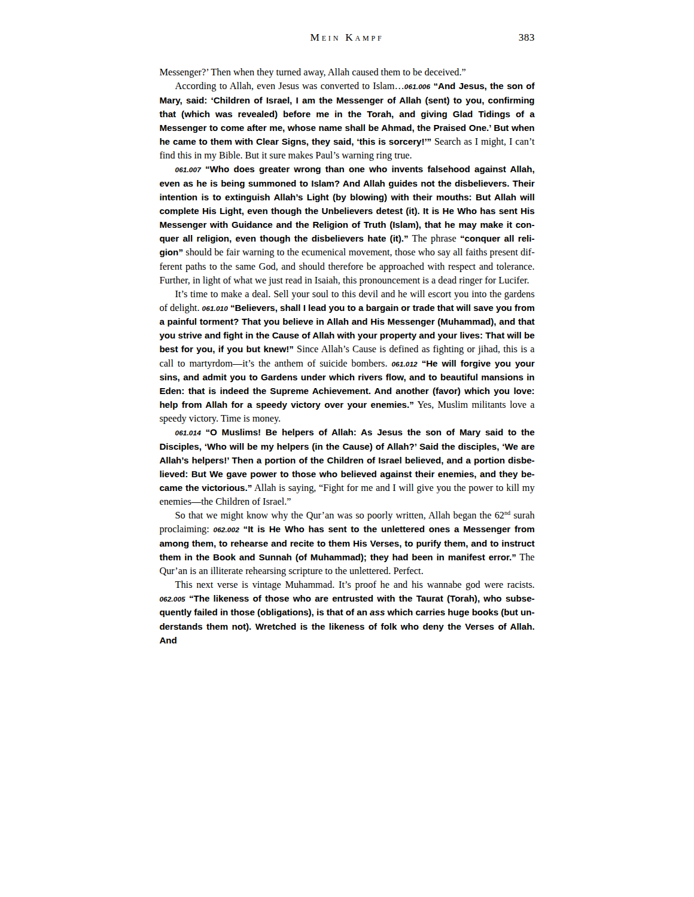Mein Kampf 383
Messenger?’ Then when they turned away, Allah caused them to be deceived.”
According to Allah, even Jesus was converted to Islam…061.006 “And Jesus, the son of Mary, said: ‘Children of Israel, I am the Messenger of Allah (sent) to you, confirming that (which was revealed) before me in the Torah, and giving Glad Tidings of a Messenger to come after me, whose name shall be Ahmad, the Praised One.’ But when he came to them with Clear Signs, they said, ‘this is sorcery!’” Search as I might, I can’t find this in my Bible. But it sure makes Paul’s warning ring true.
061.007 “Who does greater wrong than one who invents falsehood against Allah, even as he is being summoned to Islam? And Allah guides not the disbelievers. Their intention is to extinguish Allah’s Light (by blowing) with their mouths: But Allah will complete His Light, even though the Unbelievers detest (it). It is He Who has sent His Messenger with Guidance and the Religion of Truth (Islam), that he may make it conquer all religion, even though the disbelievers hate (it).” The phrase “conquer all religion” should be fair warning to the ecumenical movement, those who say all faiths present different paths to the same God, and should therefore be approached with respect and tolerance. Further, in light of what we just read in Isaiah, this pronouncement is a dead ringer for Lucifer.
It’s time to make a deal. Sell your soul to this devil and he will escort you into the gardens of delight. 061.010 “Believers, shall I lead you to a bargain or trade that will save you from a painful torment? That you believe in Allah and His Messenger (Muhammad), and that you strive and fight in the Cause of Allah with your property and your lives: That will be best for you, if you but knew!” Since Allah’s Cause is defined as fighting or jihad, this is a call to martyrdom—it’s the anthem of suicide bombers. 061.012 “He will forgive you your sins, and admit you to Gardens under which rivers flow, and to beautiful mansions in Eden: that is indeed the Supreme Achievement. And another (favor) which you love: help from Allah for a speedy victory over your enemies.” Yes, Muslim militants love a speedy victory. Time is money.
061.014 “O Muslims! Be helpers of Allah: As Jesus the son of Mary said to the Disciples, ‘Who will be my helpers (in the Cause) of Allah?’ Said the disciples, ‘We are Allah’s helpers!’ Then a portion of the Children of Israel believed, and a portion disbelieved: But We gave power to those who believed against their enemies, and they became the victorious.” Allah is saying, “Fight for me and I will give you the power to kill my enemies—the Children of Israel.”
So that we might know why the Qur’an was so poorly written, Allah began the 62nd surah proclaiming: 062.002 “It is He Who has sent to the unlettered ones a Messenger from among them, to rehearse and recite to them His Verses, to purify them, and to instruct them in the Book and Sunnah (of Muhammad); they had been in manifest error.” The Qur’an is an illiterate rehearsing scripture to the unlettered. Perfect.
This next verse is vintage Muhammad. It’s proof he and his wannabe god were racists. 062.005 “The likeness of those who are entrusted with the Taurat (Torah), who subsequently failed in those (obligations), is that of an ass which carries huge books (but understands them not). Wretched is the likeness of folk who deny the Verses of Allah. And